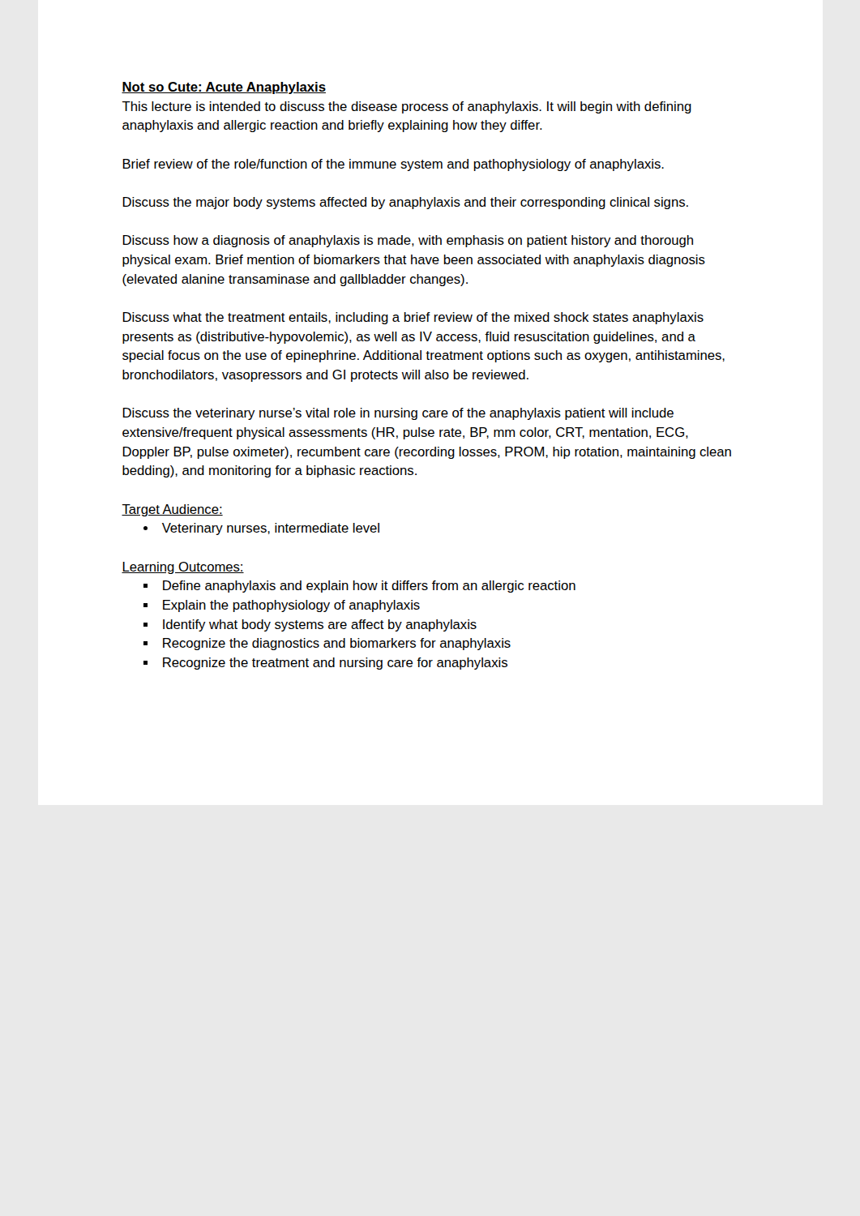Not so Cute: Acute Anaphylaxis
This lecture is intended to discuss the disease process of anaphylaxis. It will begin with defining anaphylaxis and allergic reaction and briefly explaining how they differ.
Brief review of the role/function of the immune system and pathophysiology of anaphylaxis.
Discuss the major body systems affected by anaphylaxis and their corresponding clinical signs.
Discuss how a diagnosis of anaphylaxis is made, with emphasis on patient history and thorough physical exam. Brief mention of biomarkers that have been associated with anaphylaxis diagnosis (elevated alanine transaminase and gallbladder changes).
Discuss what the treatment entails, including a brief review of the mixed shock states anaphylaxis presents as (distributive-hypovolemic), as well as IV access, fluid resuscitation guidelines, and a special focus on the use of epinephrine. Additional treatment options such as oxygen, antihistamines, bronchodilators, vasopressors and GI protects will also be reviewed.
Discuss the veterinary nurse’s vital role in nursing care of the anaphylaxis patient will include extensive/frequent physical assessments (HR, pulse rate, BP, mm color, CRT, mentation, ECG, Doppler BP, pulse oximeter), recumbent care (recording losses, PROM, hip rotation, maintaining clean bedding), and monitoring for a biphasic reactions.
Target Audience:
Veterinary nurses, intermediate level
Learning Outcomes:
Define anaphylaxis and explain how it differs from an allergic reaction
Explain the pathophysiology of anaphylaxis
Identify what body systems are affect by anaphylaxis
Recognize the diagnostics and biomarkers for anaphylaxis
Recognize the treatment and nursing care for anaphylaxis